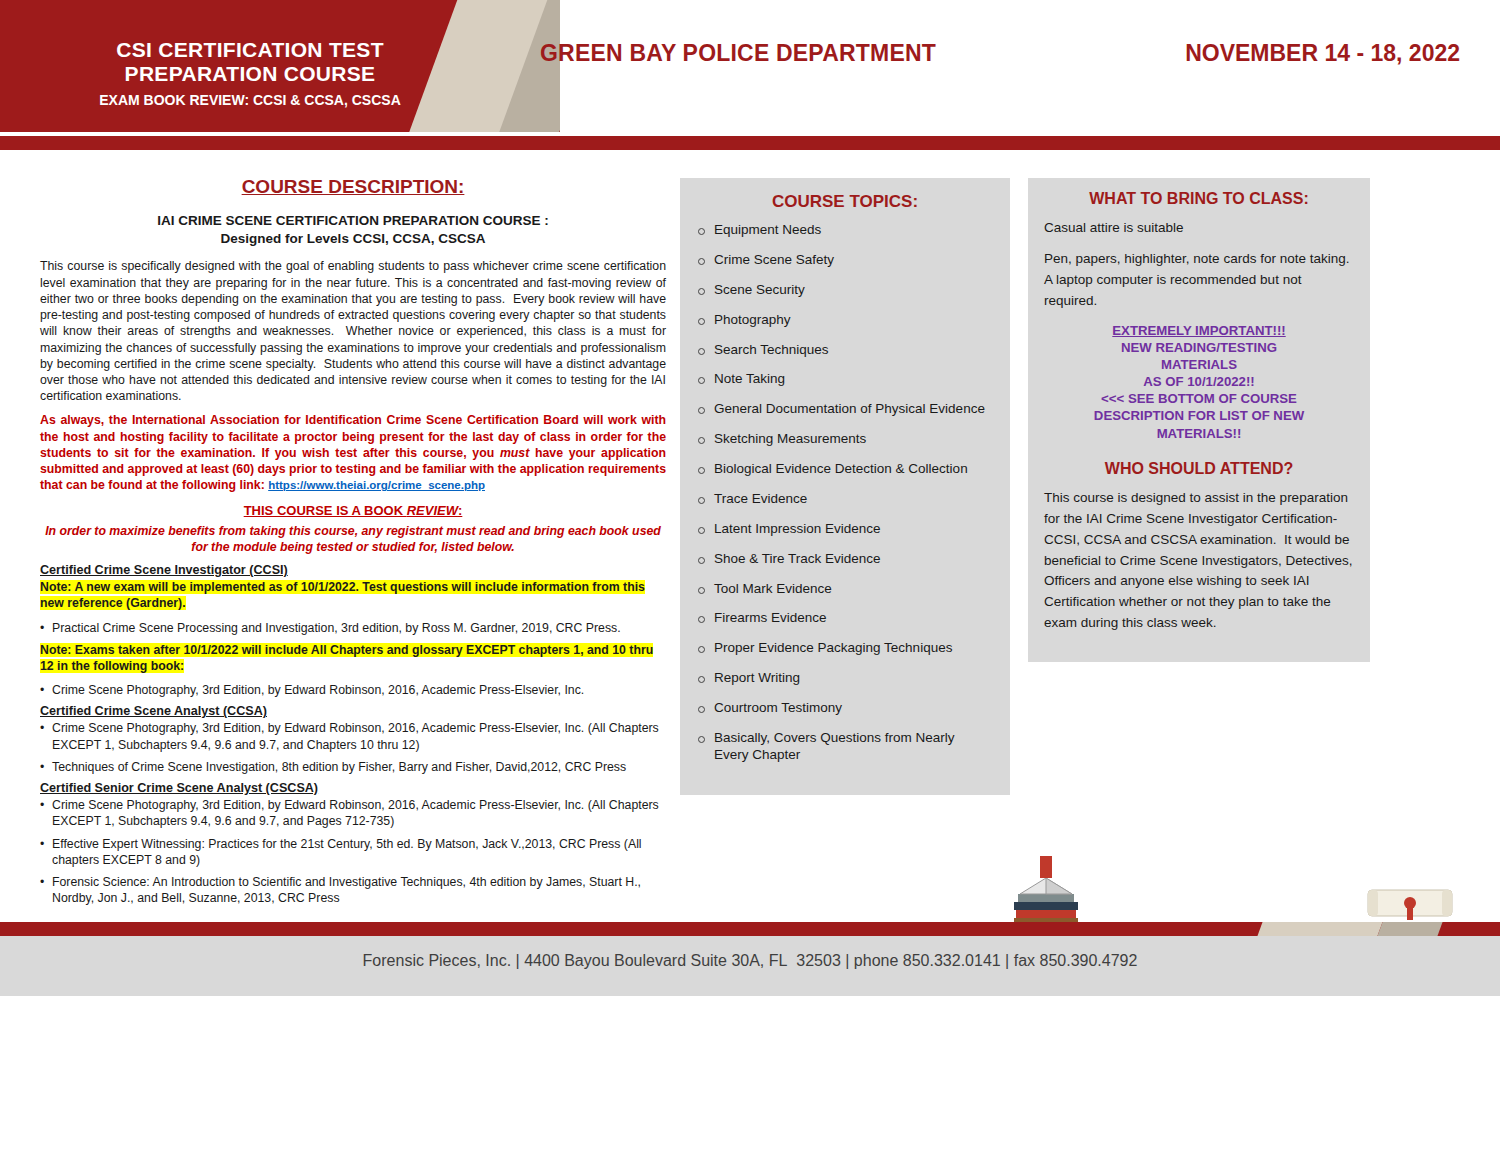CSI CERTIFICATION TEST
PREPARATION COURSE
EXAM BOOK REVIEW: CCSI & CCSA, CSCSA
GREEN BAY POLICE DEPARTMENT
NOVEMBER 14 - 18, 2022
COURSE DESCRIPTION:
IAI CRIME SCENE CERTIFICATION PREPARATION COURSE :
Designed for Levels CCSI, CCSA, CSCSA
This course is specifically designed with the goal of enabling students to pass whichever crime scene certification level examination that they are preparing for in the near future. This is a concentrated and fast-moving review of either two or three books depending on the examination that you are testing to pass. Every book review will have pre-testing and post-testing composed of hundreds of extracted questions covering every chapter so that students will know their areas of strengths and weaknesses. Whether novice or experienced, this class is a must for maximizing the chances of successfully passing the examinations to improve your credentials and professionalism by becoming certified in the crime scene specialty. Students who attend this course will have a distinct advantage over those who have not attended this dedicated and intensive review course when it comes to testing for the IAI certification examinations.
As always, the International Association for Identification Crime Scene Certification Board will work with the host and hosting facility to facilitate a proctor being present for the last day of class in order for the students to sit for the examination. If you wish test after this course, you must have your application submitted and approved at least (60) days prior to testing and be familiar with the application requirements that can be found at the following link: https://www.theiai.org/crime_scene.php
THIS COURSE IS A BOOK REVIEW:
In order to maximize benefits from taking this course, any registrant must read and bring each book used for the module being tested or studied for, listed below.
Certified Crime Scene Investigator (CCSI)
Note: A new exam will be implemented as of 10/1/2022. Test questions will include information from this new reference (Gardner).
Practical Crime Scene Processing and Investigation, 3rd edition, by Ross M. Gardner, 2019, CRC Press.
Note: Exams taken after 10/1/2022 will include All Chapters and glossary EXCEPT chapters 1, and 10 thru 12 in the following book:
Crime Scene Photography, 3rd Edition, by Edward Robinson, 2016, Academic Press-Elsevier, Inc.
Certified Crime Scene Analyst (CCSA)
Crime Scene Photography, 3rd Edition, by Edward Robinson, 2016, Academic Press-Elsevier, Inc. (All Chapters EXCEPT 1, Subchapters 9.4, 9.6 and 9.7, and Chapters 10 thru 12)
Techniques of Crime Scene Investigation, 8th edition by Fisher, Barry and Fisher, David,2012, CRC Press
Certified Senior Crime Scene Analyst (CSCSA)
Crime Scene Photography, 3rd Edition, by Edward Robinson, 2016, Academic Press-Elsevier, Inc. (All Chapters EXCEPT 1, Subchapters 9.4, 9.6 and 9.7, and Pages 712-735)
Effective Expert Witnessing: Practices for the 21st Century, 5th ed. By Matson, Jack V.,2013, CRC Press (All chapters EXCEPT 8 and 9)
Forensic Science: An Introduction to Scientific and Investigative Techniques, 4th edition by James, Stuart H., Nordby, Jon J., and Bell, Suzanne, 2013, CRC Press
COURSE TOPICS:
Equipment Needs
Crime Scene Safety
Scene Security
Photography
Search Techniques
Note Taking
General Documentation of Physical Evidence
Sketching Measurements
Biological Evidence Detection & Collection
Trace Evidence
Latent Impression Evidence
Shoe & Tire Track Evidence
Tool Mark Evidence
Firearms Evidence
Proper Evidence Packaging Techniques
Report Writing
Courtroom Testimony
Basically, Covers Questions from Nearly Every Chapter
WHAT TO BRING TO CLASS:
Casual attire is suitable
Pen, papers, highlighter, note cards for note taking. A laptop computer is recommended but not required.
EXTREMELY IMPORTANT!!!
NEW READING/TESTING
MATERIALS
AS OF 10/1/2022!!
<<< SEE BOTTOM OF COURSE
DESCRIPTION FOR LIST OF NEW
MATERIALS!!
WHO SHOULD ATTEND?
This course is designed to assist in the preparation for the IAI Crime Scene Investigator Certification- CCSI, CCSA and CSCSA examination. It would be beneficial to Crime Scene Investigators, Detectives, Officers and anyone else wishing to seek IAI Certification whether or not they plan to take the exam during this class week.
Forensic Pieces, Inc. | 4400 Bayou Boulevard Suite 30A, FL 32503 | phone 850.332.0141 | fax 850.390.4792